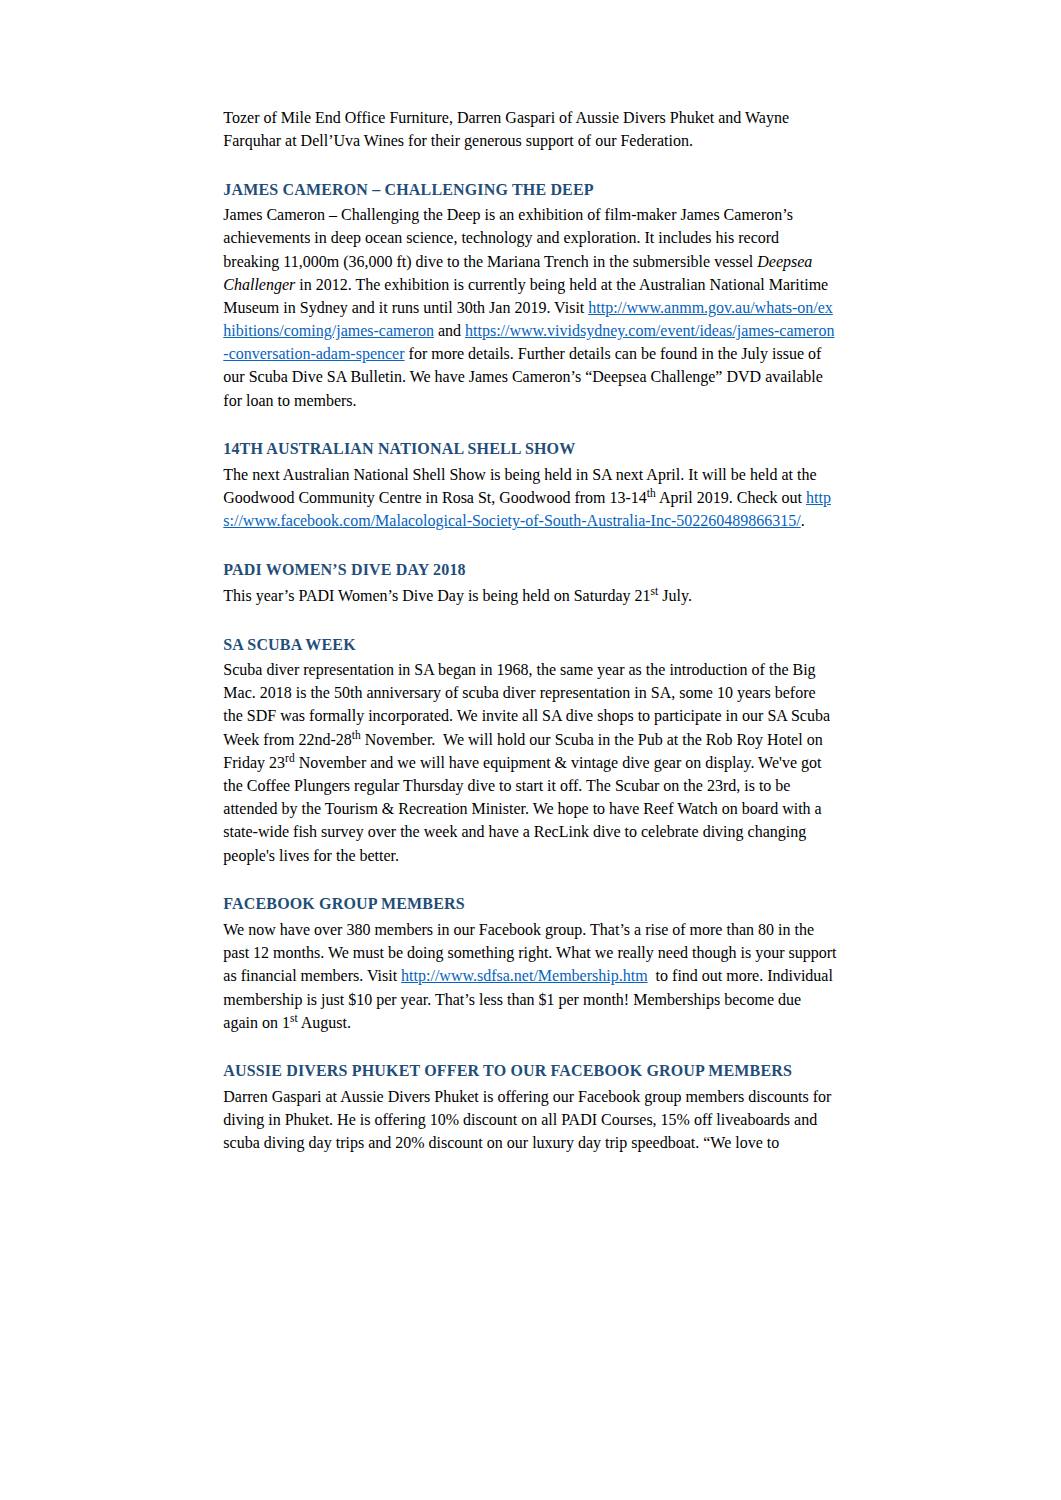Tozer of Mile End Office Furniture, Darren Gaspari of Aussie Divers Phuket and Wayne Farquhar at Dell’Uva Wines for their generous support of our Federation.
JAMES CAMERON – CHALLENGING THE DEEP
James Cameron – Challenging the Deep is an exhibition of film-maker James Cameron’s achievements in deep ocean science, technology and exploration. It includes his record breaking 11,000m (36,000 ft) dive to the Mariana Trench in the submersible vessel Deepsea Challenger in 2012. The exhibition is currently being held at the Australian National Maritime Museum in Sydney and it runs until 30th Jan 2019. Visit http://www.anmm.gov.au/whats-on/exhibitions/coming/james-cameron and https://www.vividsydney.com/event/ideas/james-cameron-conversation-adam-spencer for more details. Further details can be found in the July issue of our Scuba Dive SA Bulletin. We have James Cameron’s “Deepsea Challenge” DVD available for loan to members.
14TH AUSTRALIAN NATIONAL SHELL SHOW
The next Australian National Shell Show is being held in SA next April. It will be held at the Goodwood Community Centre in Rosa St, Goodwood from 13-14th April 2019. Check out https://www.facebook.com/Malacological-Society-of-South-Australia-Inc-502260489866315/.
PADI WOMEN’S DIVE DAY 2018
This year’s PADI Women’s Dive Day is being held on Saturday 21st July.
SA SCUBA WEEK
Scuba diver representation in SA began in 1968, the same year as the introduction of the Big Mac. 2018 is the 50th anniversary of scuba diver representation in SA, some 10 years before the SDF was formally incorporated. We invite all SA dive shops to participate in our SA Scuba Week from 22nd-28th November. We will hold our Scuba in the Pub at the Rob Roy Hotel on Friday 23rd November and we will have equipment & vintage dive gear on display. We've got the Coffee Plungers regular Thursday dive to start it off. The Scubar on the 23rd, is to be attended by the Tourism & Recreation Minister. We hope to have Reef Watch on board with a state-wide fish survey over the week and have a RecLink dive to celebrate diving changing people's lives for the better.
FACEBOOK GROUP MEMBERS
We now have over 380 members in our Facebook group. That’s a rise of more than 80 in the past 12 months. We must be doing something right. What we really need though is your support as financial members. Visit http://www.sdfsa.net/Membership.htm to find out more. Individual membership is just $10 per year. That’s less than $1 per month! Memberships become due again on 1st August.
AUSSIE DIVERS PHUKET OFFER TO OUR FACEBOOK GROUP MEMBERS
Darren Gaspari at Aussie Divers Phuket is offering our Facebook group members discounts for diving in Phuket. He is offering 10% discount on all PADI Courses, 15% off liveaboards and scuba diving day trips and 20% discount on our luxury day trip speedboat. “We love to